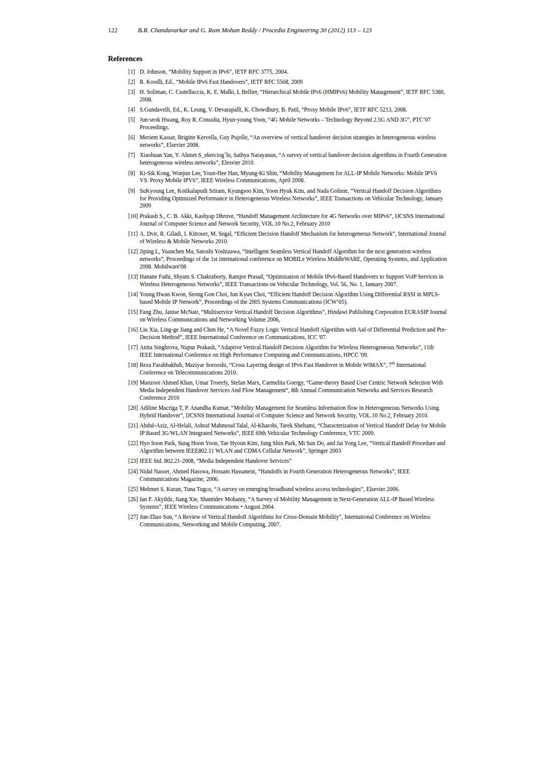122 B.R. Chandavarkar and G. Ram Mohan Reddy / Procedia Engineering 30 (2012) 113 – 123
References
[1] D. Johnson, “Mobility Support in IPv6”, IETF RFC 3775, 2004.
[2] R. Koodli, Ed., “Mobile IPv6 Fast Handovers”, IETF RFC 5568, 2009
[3] H. Soliman, C. Castelluccia, K. E. Malki, L Bellier, “Hierarchical Mobile IPv6 (HMIPv6) Mobility Management”, IETF RFC 5380, 2008.
[4] S.Gundavelli, Ed., K. Leung, V. Devarapalli, K. Chowdhury, B. Patil, “Proxy Mobile IPv6”, IETF RFC 5213, 2008.
[5] Jun-seok Hwang, Roy R. Consulta, Hyun-young Yoon, “4G Mobile Networks – Technology Beyond 2.5G AND 3G”, PTC’07 Proceedings.
[6] Meriem Kassar, Brigitte Kervella, Guy Pujolle, “An overview of vertical handover decision strategies in heterogeneous wireless networks”, Elsevier 2008.
[7] Xiaohuan Yan, Y. Ahmet S_ekerciog˘lu, Sathya Narayanan, “A survey of vertical handover decision algorithms in Fourth Generation heterogeneous wireless networks”, Elesvier 2010.
[8] Ki-Sik Kong, Wonjun Lee, Youn-Hee Han, Myung-Ki Shin, “Mobility Management for ALL-IP Mobile Networks: Mobile IPV6 VS. Proxy Mobile IPV6”, IEEE Wireless Communications, April 2008.
[9] SuKyoung Lee, Kotikalapudi Sriram, Kyungsoo Kim, Yoon Hyuk Kim, and Nada Golmie, “Vertical Handoff Decision Algorithms for Providing Optimized Performance in Heterogeneous Wireless Networks”, IEEE Transactions on Vehicular Technology, January 2009
[10] Prakash S., C. B. Akki, Kashyap Dhruve, “Handoff Management Architecture for 4G Networks over MIPv6”, IJCSNS International Journal of Computer Science and Network Security, VOL.10 No.2, February 2010
[11] A. Dvir, R. Giladi, I. Kitroser, M. Segal, “Efficient Decision Handoff Mechanism for heterogeneous Network”, International Journal of Wireless & Mobile Networks 2010.
[12] Jiping L, Yuanchen Ma, Satoshi Yoshizawa, “Intelligent Seamless Vertical Handoff Algorithm for the next generation wireless networks”, Proceedings of the 1st international conference on MOBILe Wireless MiddleWARE, Operating Systems, and Application 2008. Mobilware'08
[13] Hanane Fathi, Shyam S. Chakraborty, Ramjee Prasad, “Optimization of Mobile IPv6-Based Handovers to Support VoIP Services in Wireless Heterogeneous Networks”, IEEE Transactions on Vehicular Technology, Vol. 56, No. 1, January 2007.
[14] Young Hwan Kwon, Seong Gon Choi, Jun Kyun Choi, “Efficient Handoff Decision Algorithm Using Differential RSSI in MPLS-based Mobile IP Network”, Proceedings of the 2005 Systems Communications (ICW’05).
[15] Fang Zhu, Janise McNair, “Multiservice Vertical Handoff Decision Algorithms”, Hindawi Publishing Corporation EURASIP Journal on Wireless Communications and Networking Volume 2006,
[16] Liu Xia, Ling-ge Jiang and Chen He, “A Novel Fuzzy Logic Vertical Handoff Algorithm with Aid of Differential Prediction and Pre-Decision Method”, IEEE International Conference on Communications, ICC '07.
[17] Anita Singhrova, Nupur Prakash, “Adaptive Vertical Handoff Decision Algorithm for Wireless Heterogeneous Networks”, 11th IEEE International Conference on High Performance Computing and Communications, HPCC '09.
[18] Reza Farahbakhsh, Maziyar Sorooshi, “Cross Layering design of IPv6 Fast Handover in Mobile WiMAX”, 7th International Conference on Telecommunications 2010.
[19] Manzoor Ahmed Khan, Umar Toseefy, Stefan Marx, Carmelita Goergy, “Game-theory Based User Centric Network Selection With Media Independent Handover Services And Flow Management”, 8th Annual Communication Networks and Services Research Conference 2010
[20] Adiline Macriga T, P. Anandha Kumar, “Mobility Management for Seamless Information flow in Heterogeneous Networks Using Hybrid Handover”, IJCSNS International Journal of Computer Science and Network Security, VOL.10 No.2, February 2010.
[21] Abdul-Aziz, Al-Helali, Ashraf Mahmoud Talal, Al-Kharobi, Tarek Sheltami, “Characterization of Vertical Handoff Delay for Mobile IP Based 3G/WLAN Integrated Networks”, IEEE 69th Vehicular Technology Conference, VTC 2009.
[22] Hyo Soon Park, Sung Hoon Yoon, Tae Hyoun Kim, Jung Shin Park, Mi Sun Do, and Jai Yong Lee, “Vertical Handoff Procedure and Algorithm between IEEE802.11 WLAN and CDMA Cellular Network”, Springer 2003
[23] IEEE Std. 802.21-2008, “Media Independent Handover Services”
[24] Nidal Nasser, Ahmed Hasswa, Hossam Hassanein, “Handoffs in Fourth Generation Heterogeneous Networks”, IEEE Communications Magazine, 2006.
[25] Mehmet S. Kuran, Tuna Tugcu, “A survey on emerging broadband wireless access technologies”, Elsevier 2006.
[26] Ian F. Akyildz, Jiang Xie, Shantidev Mohanty, “A Survey of Mobility Management in Next-Generation ALL-IP Based Wireless Systems”, IEEE Wireless Communications • August 2004.
[27] Jun-Zhao Sun, “A Review of Vertical Handoff Algorithms for Cross-Domain Mobility”, International Conference on Wireless Communications, Networking and Mobile Computing, 2007.